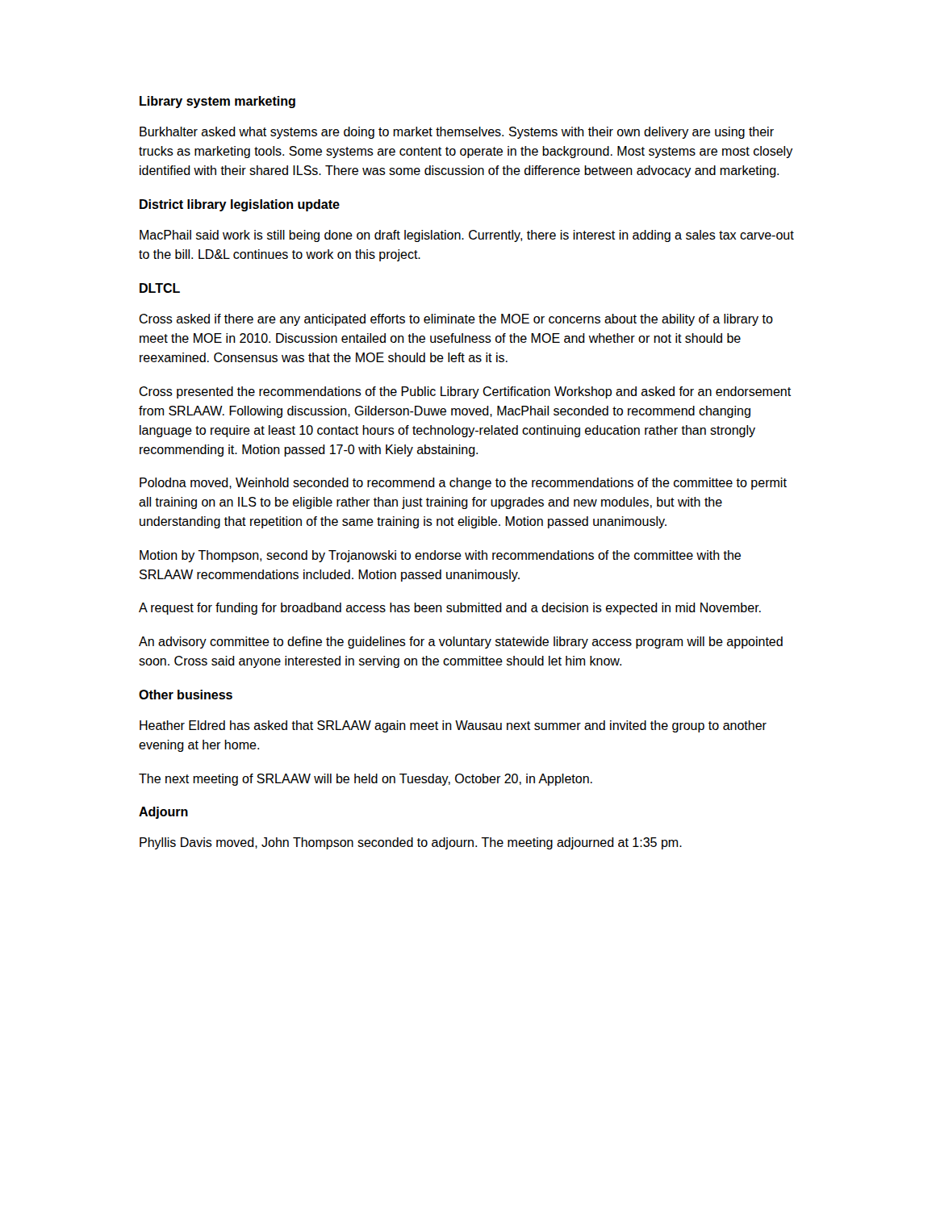Library system marketing
Burkhalter asked what systems are doing to market themselves. Systems with their own delivery are using their trucks as marketing tools. Some systems are content to operate in the background. Most systems are most closely identified with their shared ILSs. There was some discussion of the difference between advocacy and marketing.
District library legislation update
MacPhail said work is still being done on draft legislation. Currently, there is interest in adding a sales tax carve-out to the bill. LD&L continues to work on this project.
DLTCL
Cross asked if there are any anticipated efforts to eliminate the MOE or concerns about the ability of a library to meet the MOE in 2010. Discussion entailed on the usefulness of the MOE and whether or not it should be reexamined. Consensus was that the MOE should be left as it is.
Cross presented the recommendations of the Public Library Certification Workshop and asked for an endorsement from SRLAAW. Following discussion, Gilderson-Duwe moved, MacPhail seconded to recommend changing language to require at least 10 contact hours of technology-related continuing education rather than strongly recommending it. Motion passed 17-0 with Kiely abstaining.
Polodna moved, Weinhold seconded to recommend a change to the recommendations of the committee to permit all training on an ILS to be eligible rather than just training for upgrades and new modules, but with the understanding that repetition of the same training is not eligible. Motion passed unanimously.
Motion by Thompson, second by Trojanowski to endorse with recommendations of the committee with the SRLAAW recommendations included. Motion passed unanimously.
A request for funding for broadband access has been submitted and a decision is expected in mid November.
An advisory committee to define the guidelines for a voluntary statewide library access program will be appointed soon. Cross said anyone interested in serving on the committee should let him know.
Other business
Heather Eldred has asked that SRLAAW again meet in Wausau next summer and invited the group to another evening at her home.
The next meeting of SRLAAW will be held on Tuesday, October 20, in Appleton.
Adjourn
Phyllis Davis moved, John Thompson seconded to adjourn. The meeting adjourned at 1:35 pm.